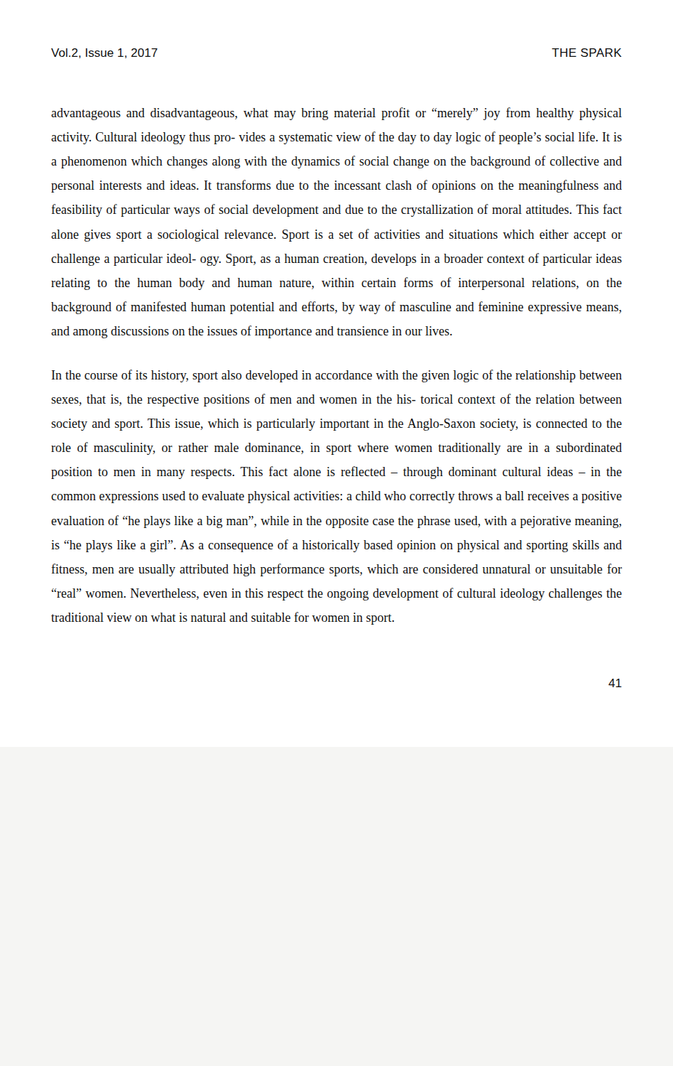Vol.2, Issue 1, 2017
THE SPARK
advantageous and disadvantageous, what may bring material profit or “merely” joy from healthy physical activity. Cultural ideology thus pro- vides a systematic view of the day to day logic of people’s social life. It is a phenomenon which changes along with the dynamics of social change on the background of collective and personal interests and ideas. It transforms due to the incessant clash of opinions on the meaningfulness and feasibility of particular ways of social development and due to the crystallization of moral attitudes. This fact alone gives sport a sociological relevance. Sport is a set of activities and situations which either accept or challenge a particular ideol- ogy. Sport, as a human creation, develops in a broader context of particular ideas relating to the human body and human nature, within certain forms of interpersonal relations, on the background of manifested human potential and efforts, by way of masculine and feminine expressive means, and among discussions on the issues of importance and transience in our lives.
In the course of its history, sport also developed in accordance with the given logic of the relationship between sexes, that is, the respective positions of men and women in the his- torical context of the relation between society and sport. This issue, which is particularly important in the Anglo-Saxon society, is connected to the role of masculinity, or rather male dominance, in sport where women traditionally are in a subordinated position to men in many respects. This fact alone is reflected – through dominant cultural ideas – in the common expressions used to evaluate physical activities: a child who correctly throws a ball receives a positive evaluation of “he plays like a big man”, while in the opposite case the phrase used, with a pejorative meaning, is “he plays like a girl”. As a consequence of a historically based opinion on physical and sporting skills and fitness, men are usually attributed high performance sports, which are considered unnatural or unsuitable for “real” women. Nevertheless, even in this respect the ongoing development of cultural ideology challenges the traditional view on what is natural and suitable for women in sport.
41